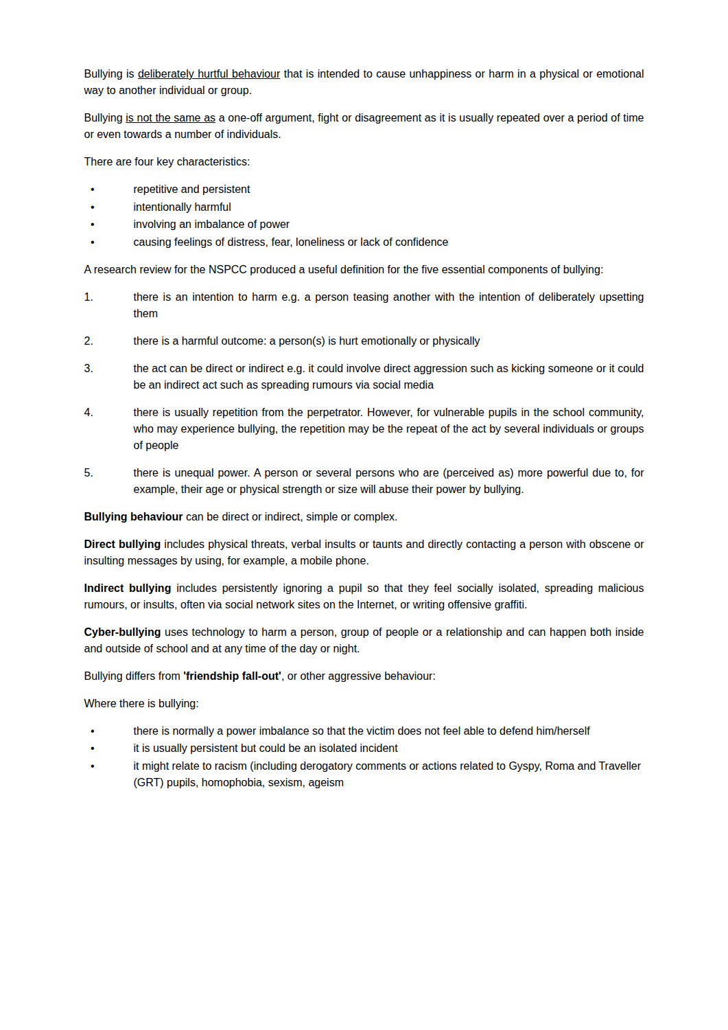Bullying is deliberately hurtful behaviour that is intended to cause unhappiness or harm in a physical or emotional way to another individual or group.
Bullying is not the same as a one-off argument, fight or disagreement as it is usually repeated over a period of time or even towards a number of individuals.
There are four key characteristics:
repetitive and persistent
intentionally harmful
involving an imbalance of power
causing feelings of distress, fear, loneliness or lack of confidence
A research review for the NSPCC produced a useful definition for the five essential components of bullying:
there is an intention to harm e.g. a person teasing another with the intention of deliberately upsetting them
there is a harmful outcome: a person(s) is hurt emotionally or physically
the act can be direct or indirect e.g. it could involve direct aggression such as kicking someone or it could be an indirect act such as spreading rumours via social media
there is usually repetition from the perpetrator. However, for vulnerable pupils in the school community, who may experience bullying, the repetition may be the repeat of the act by several individuals or groups of people
there is unequal power. A person or several persons who are (perceived as) more powerful due to, for example, their age or physical strength or size will abuse their power by bullying.
Bullying behaviour can be direct or indirect, simple or complex.
Direct bullying includes physical threats, verbal insults or taunts and directly contacting a person with obscene or insulting messages by using, for example, a mobile phone.
Indirect bullying includes persistently ignoring a pupil so that they feel socially isolated, spreading malicious rumours, or insults, often via social network sites on the Internet, or writing offensive graffiti.
Cyber-bullying uses technology to harm a person, group of people or a relationship and can happen both inside and outside of school and at any time of the day or night.
Bullying differs from 'friendship fall-out', or other aggressive behaviour:
Where there is bullying:
there is normally a power imbalance so that the victim does not feel able to defend him/herself
it is usually persistent but could be an isolated incident
it might relate to racism (including derogatory comments or actions related to Gyspy, Roma and Traveller (GRT) pupils, homophobia, sexism, ageism